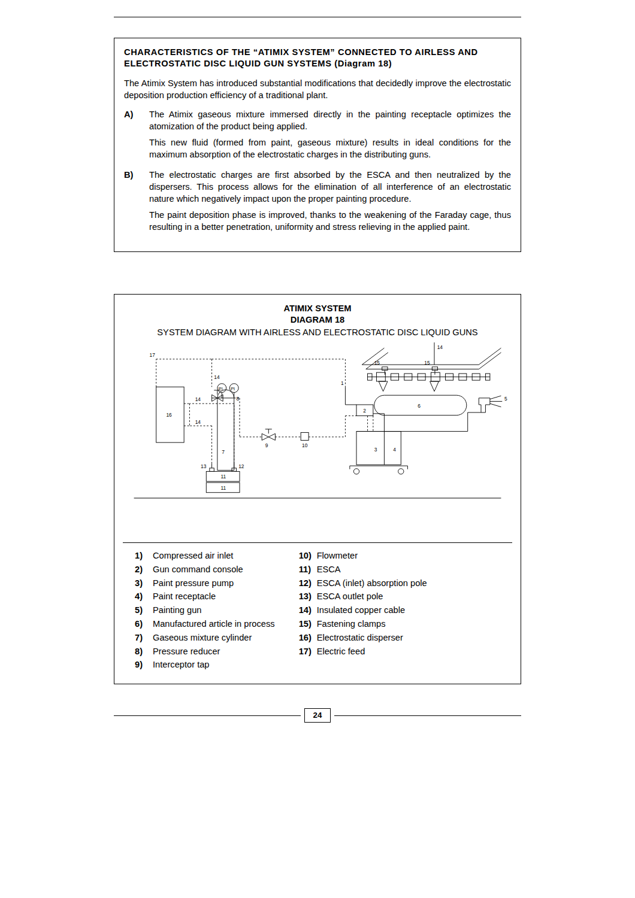CHARACTERISTICS OF THE “ATIMIX SYSTEM” CONNECTED TO AIRLESS AND ELECTROSTATIC DISC LIQUID GUN SYSTEMS (Diagram 18)
The Atimix System has introduced substantial modifications that decidedly improve the electrostatic deposition production efficiency of a traditional plant.
A)
The Atimix gaseous mixture immersed directly in the painting receptacle optimizes the atomization of the product being applied.
This new fluid (formed from paint, gaseous mixture) results in ideal conditions for the maximum absorption of the electrostatic charges in the distributing guns.
B)
The electrostatic charges are first absorbed by the ESCA and then neutralized by the dispersers. This process allows for the elimination of all interference of an electrostatic nature which negatively impact upon the proper painting procedure.
The paint deposition phase is improved, thanks to the weakening of the Faraday cage, thus resulting in a better penetration, uniformity and stress relieving in the applied paint.
ATIMIX SYSTEM
DIAGRAM 18
SYSTEM DIAGRAM WITH AIRLESS AND ELECTROSTATIC DISC LIQUID GUNS
14 15 15 6 5 2 1 3 4 7 PI PI 8 9 10 11 11 13 12 14 14 16 17 14
1) Compressed air inlet
2) Gun command console
3) Paint pressure pump
4) Paint receptacle
5) Painting gun
6) Manufactured article in process
7) Gaseous mixture cylinder
8) Pressure reducer
9) Interceptor tap
10) Flowmeter
11) ESCA
12) ESCA (inlet) absorption pole
13) ESCA outlet pole
14) Insulated copper cable
15) Fastening clamps
16) Electrostatic disperser
17) Electric feed
24